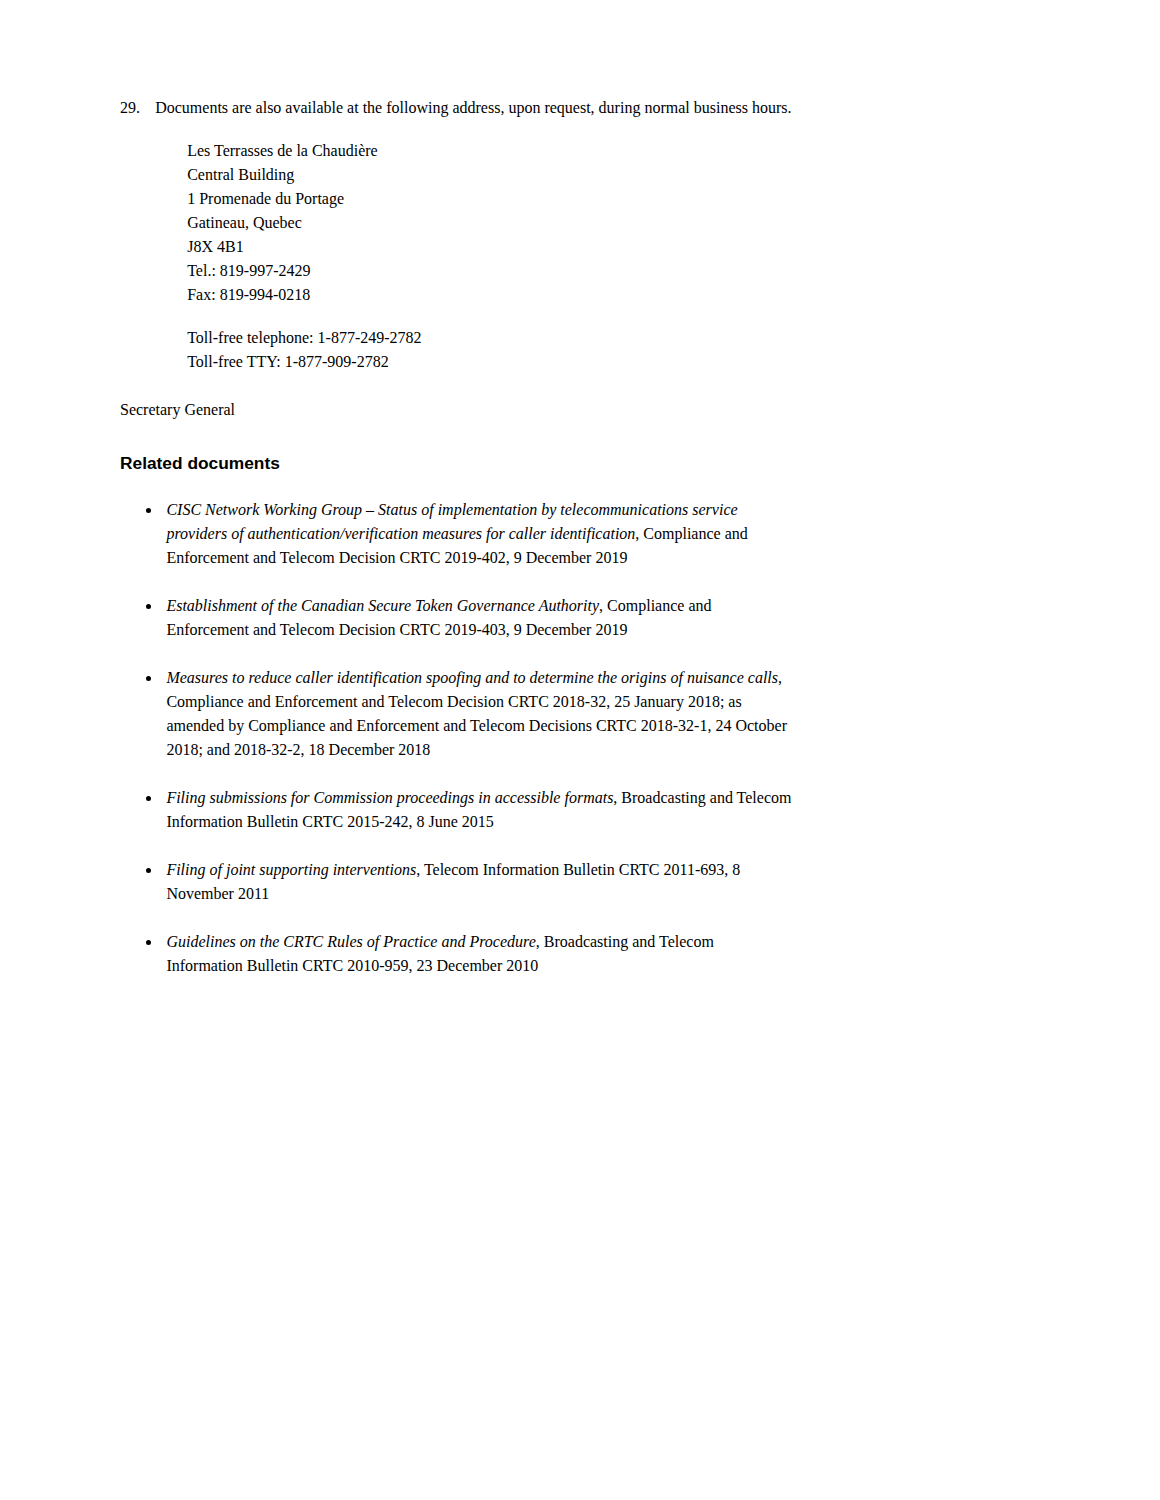Documents are also available at the following address, upon request, during normal business hours.
Les Terrasses de la Chaudière
Central Building
1 Promenade du Portage
Gatineau, Quebec
J8X 4B1
Tel.: 819-997-2429
Fax: 819-994-0218
Toll-free telephone: 1-877-249-2782
Toll-free TTY: 1-877-909-2782
Secretary General
Related documents
CISC Network Working Group – Status of implementation by telecommunications service providers of authentication/verification measures for caller identification, Compliance and Enforcement and Telecom Decision CRTC 2019-402, 9 December 2019
Establishment of the Canadian Secure Token Governance Authority, Compliance and Enforcement and Telecom Decision CRTC 2019-403, 9 December 2019
Measures to reduce caller identification spoofing and to determine the origins of nuisance calls, Compliance and Enforcement and Telecom Decision CRTC 2018-32, 25 January 2018; as amended by Compliance and Enforcement and Telecom Decisions CRTC 2018-32-1, 24 October 2018; and 2018-32-2, 18 December 2018
Filing submissions for Commission proceedings in accessible formats, Broadcasting and Telecom Information Bulletin CRTC 2015-242, 8 June 2015
Filing of joint supporting interventions, Telecom Information Bulletin CRTC 2011-693, 8 November 2011
Guidelines on the CRTC Rules of Practice and Procedure, Broadcasting and Telecom Information Bulletin CRTC 2010-959, 23 December 2010